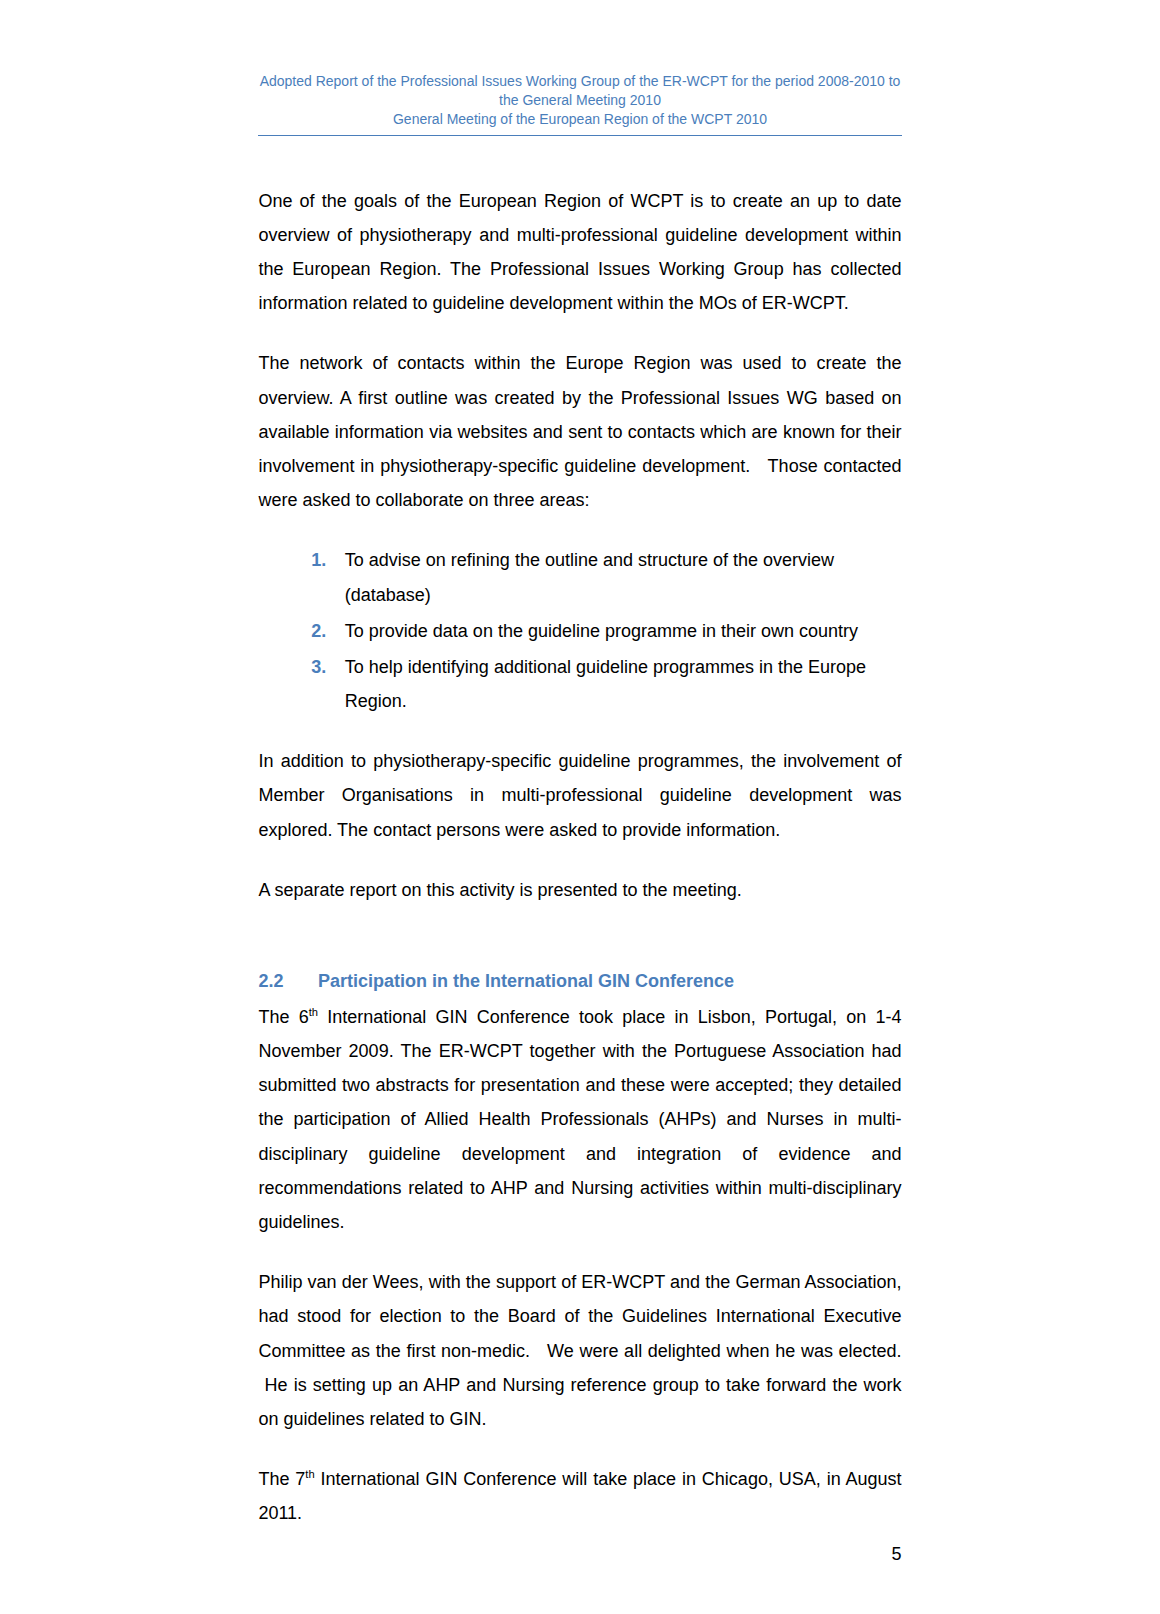Adopted Report of the Professional Issues Working Group of the ER-WCPT for the period 2008-2010 to the General Meeting 2010 General Meeting of the European Region of the WCPT 2010
One of the goals of the European Region of WCPT is to create an up to date overview of physiotherapy and multi-professional guideline development within the European Region. The Professional Issues Working Group has collected information related to guideline development within the MOs of ER-WCPT.
The network of contacts within the Europe Region was used to create the overview. A first outline was created by the Professional Issues WG based on available information via websites and sent to contacts which are known for their involvement in physiotherapy-specific guideline development. Those contacted were asked to collaborate on three areas:
To advise on refining the outline and structure of the overview (database)
To provide data on the guideline programme in their own country
To help identifying additional guideline programmes in the Europe Region.
In addition to physiotherapy-specific guideline programmes, the involvement of Member Organisations in multi-professional guideline development was explored. The contact persons were asked to provide information.
A separate report on this activity is presented to the meeting.
2.2 Participation in the International GIN Conference
The 6th International GIN Conference took place in Lisbon, Portugal, on 1-4 November 2009. The ER-WCPT together with the Portuguese Association had submitted two abstracts for presentation and these were accepted; they detailed the participation of Allied Health Professionals (AHPs) and Nurses in multi-disciplinary guideline development and integration of evidence and recommendations related to AHP and Nursing activities within multi-disciplinary guidelines.
Philip van der Wees, with the support of ER-WCPT and the German Association, had stood for election to the Board of the Guidelines International Executive Committee as the first non-medic. We were all delighted when he was elected. He is setting up an AHP and Nursing reference group to take forward the work on guidelines related to GIN.
The 7th International GIN Conference will take place in Chicago, USA, in August 2011.
5